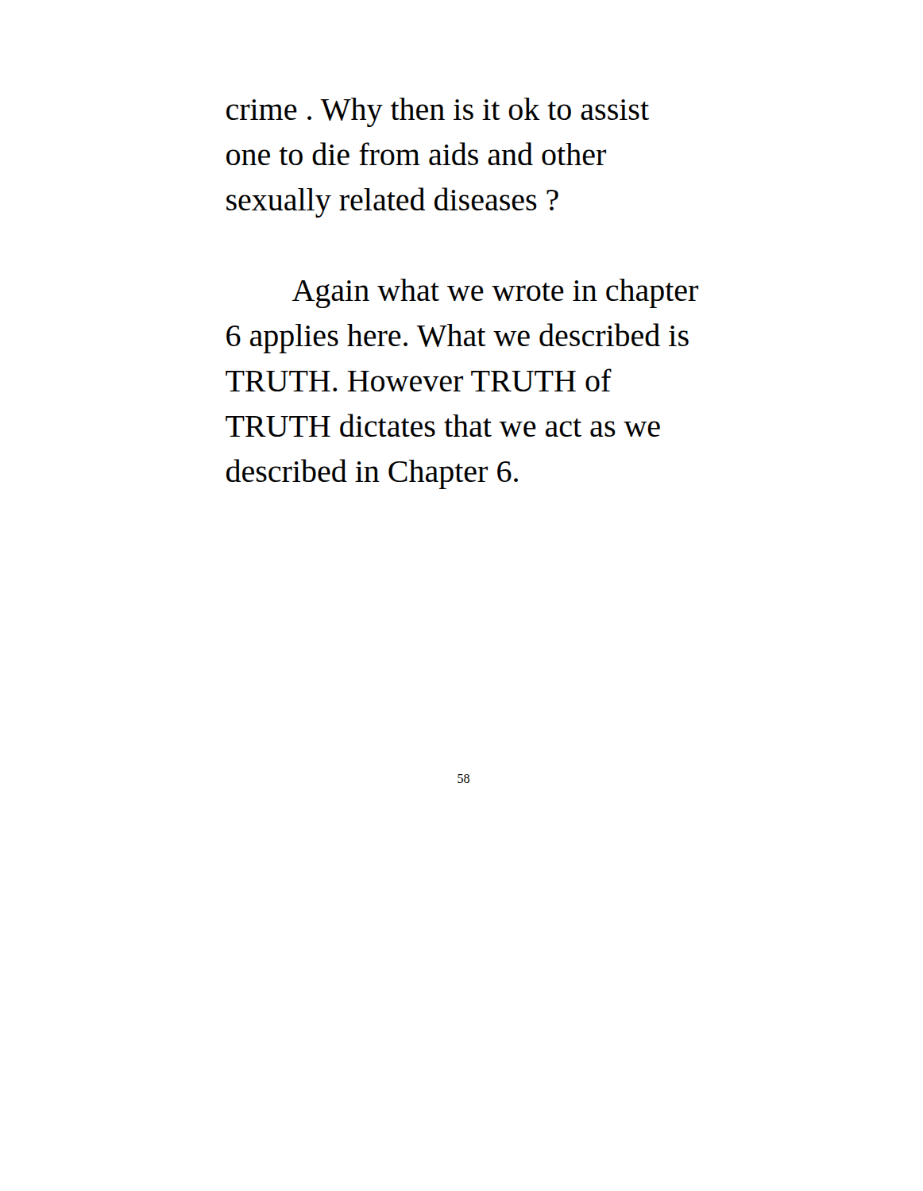crime . Why then is it ok to assist one to die from aids and other sexually related diseases ?
Again what we wrote in chapter 6 applies here. What we described is TRUTH. However TRUTH of TRUTH dictates that we act as we described in Chapter 6.
58